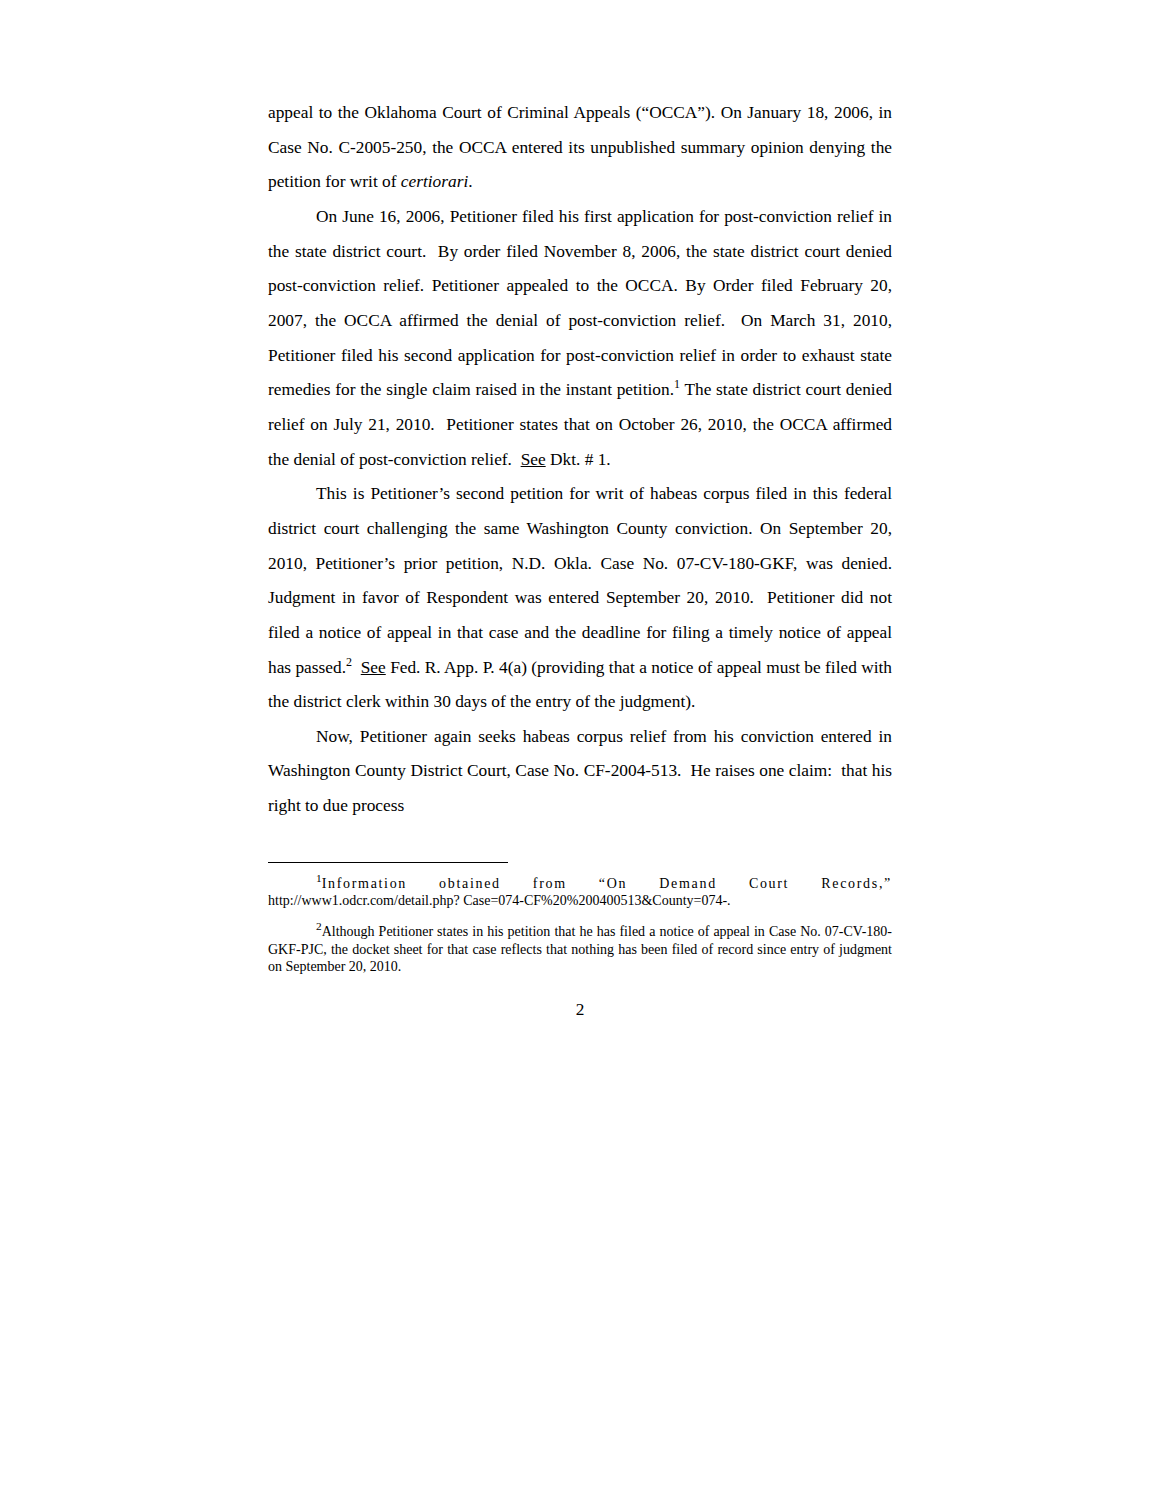appeal to the Oklahoma Court of Criminal Appeals (“OCCA”). On January 18, 2006, in Case No. C-2005-250, the OCCA entered its unpublished summary opinion denying the petition for writ of certiorari.
On June 16, 2006, Petitioner filed his first application for post-conviction relief in the state district court. By order filed November 8, 2006, the state district court denied post-conviction relief. Petitioner appealed to the OCCA. By Order filed February 20, 2007, the OCCA affirmed the denial of post-conviction relief. On March 31, 2010, Petitioner filed his second application for post-conviction relief in order to exhaust state remedies for the single claim raised in the instant petition.1 The state district court denied relief on July 21, 2010. Petitioner states that on October 26, 2010, the OCCA affirmed the denial of post-conviction relief. See Dkt. # 1.
This is Petitioner’s second petition for writ of habeas corpus filed in this federal district court challenging the same Washington County conviction. On September 20, 2010, Petitioner’s prior petition, N.D. Okla. Case No. 07-CV-180-GKF, was denied. Judgment in favor of Respondent was entered September 20, 2010. Petitioner did not filed a notice of appeal in that case and the deadline for filing a timely notice of appeal has passed.2 See Fed. R. App. P. 4(a) (providing that a notice of appeal must be filed with the district clerk within 30 days of the entry of the judgment).
Now, Petitioner again seeks habeas corpus relief from his conviction entered in Washington County District Court, Case No. CF-2004-513. He raises one claim: that his right to due process
1 Information obtained from “On Demand Court Records,” http://www1.odcr.com/detail.php? Case=074-CF%20%200400513&County=074-.
2 Although Petitioner states in his petition that he has filed a notice of appeal in Case No. 07-CV-180-GKF-PJC, the docket sheet for that case reflects that nothing has been filed of record since entry of judgment on September 20, 2010.
2